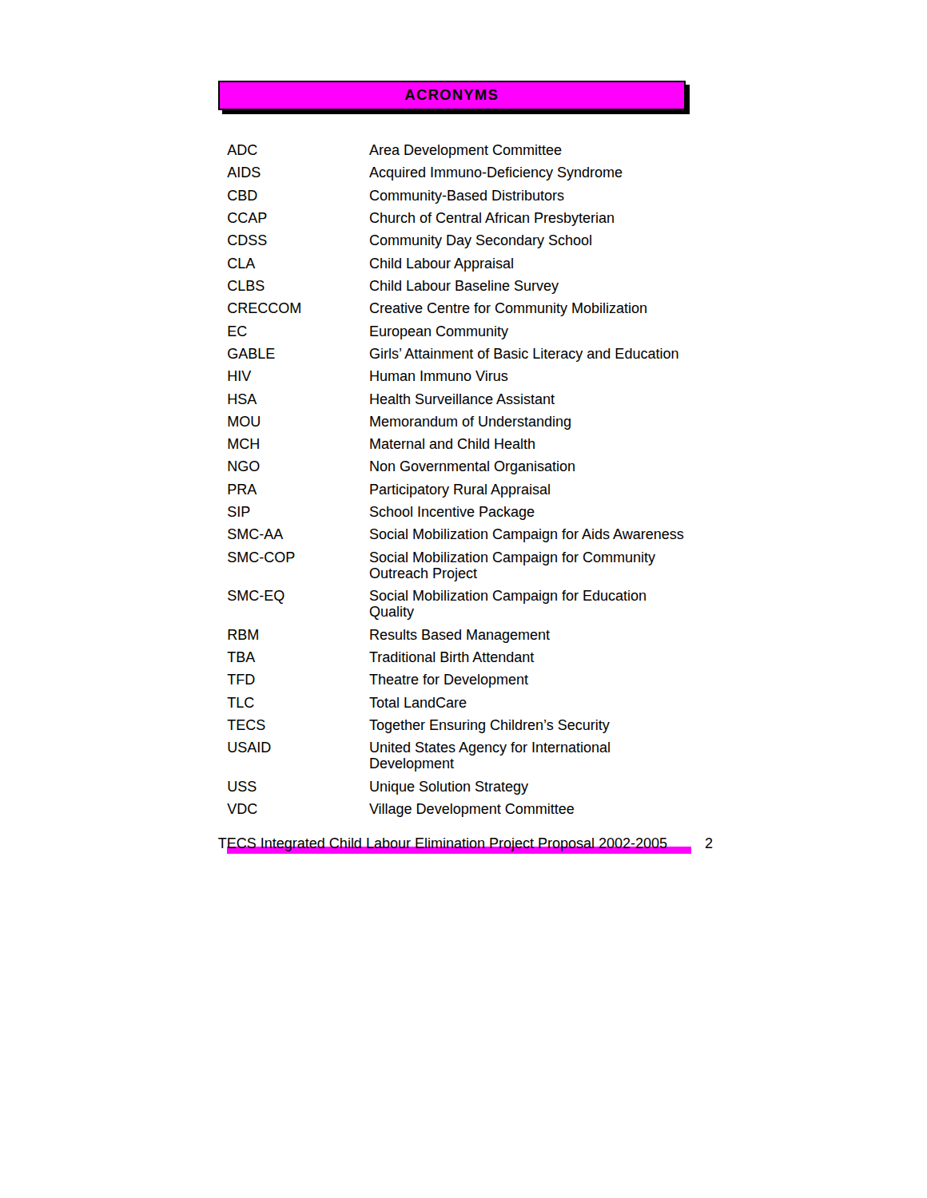ACRONYMS
| ADC | Area Development Committee |
| AIDS | Acquired Immuno-Deficiency Syndrome |
| CBD | Community-Based Distributors |
| CCAP | Church of Central African Presbyterian |
| CDSS | Community Day Secondary School |
| CLA | Child Labour Appraisal |
| CLBS | Child Labour Baseline Survey |
| CRECCOM | Creative Centre for Community Mobilization |
| EC | European Community |
| GABLE | Girls’ Attainment of Basic Literacy and Education |
| HIV | Human Immuno Virus |
| HSA | Health Surveillance Assistant |
| MOU | Memorandum of Understanding |
| MCH | Maternal and Child Health |
| NGO | Non Governmental Organisation |
| PRA | Participatory Rural Appraisal |
| SIP | School Incentive Package |
| SMC-AA | Social Mobilization Campaign for Aids Awareness |
| SMC-COP | Social Mobilization Campaign for Community Outreach Project |
| SMC-EQ | Social Mobilization Campaign for Education Quality |
| RBM | Results Based Management |
| TBA | Traditional Birth Attendant |
| TFD | Theatre for Development |
| TLC | Total LandCare |
| TECS | Together Ensuring Children’s Security |
| USAID | United States Agency for International Development |
| USS | Unique Solution Strategy |
| VDC | Village Development Committee |
TECS Integrated Child Labour Elimination Project Proposal 2002-2005 2